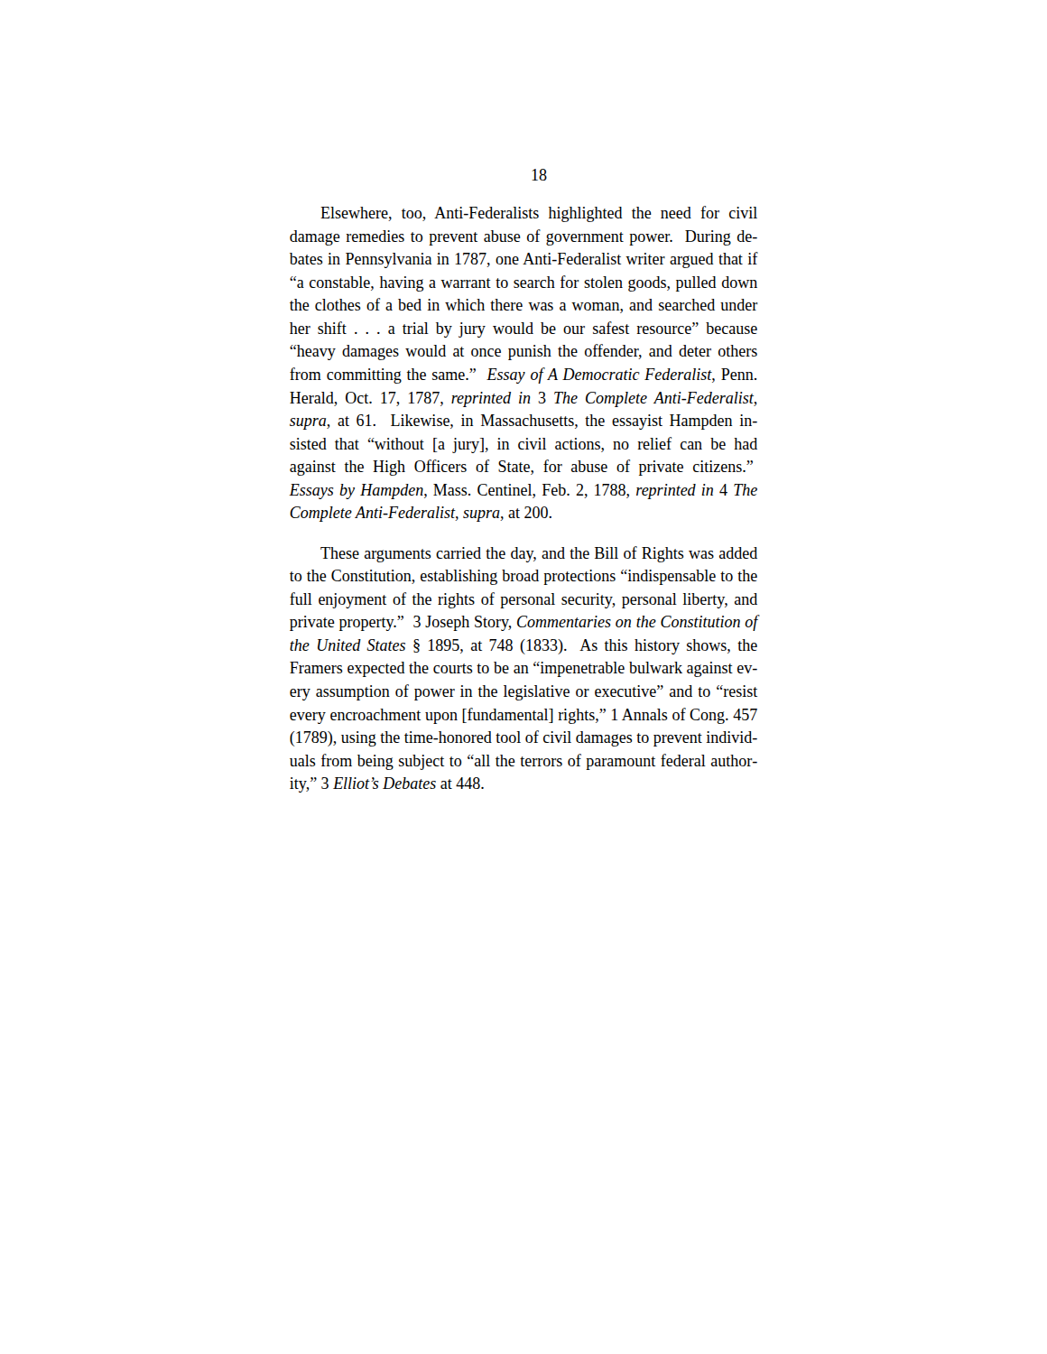18
Elsewhere, too, Anti-Federalists highlighted the need for civil damage remedies to prevent abuse of government power. During debates in Pennsylvania in 1787, one Anti-Federalist writer argued that if “a constable, having a warrant to search for stolen goods, pulled down the clothes of a bed in which there was a woman, and searched under her shift . . . a trial by jury would be our safest resource” because “heavy damages would at once punish the offender, and deter others from committing the same.” Essay of A Democratic Federalist, Penn. Herald, Oct. 17, 1787, reprinted in 3 The Complete Anti-Federalist, supra, at 61. Likewise, in Massachusetts, the essayist Hampden insisted that “without [a jury], in civil actions, no relief can be had against the High Officers of State, for abuse of private citizens.” Essays by Hampden, Mass. Centinel, Feb. 2, 1788, reprinted in 4 The Complete Anti-Federalist, supra, at 200.
These arguments carried the day, and the Bill of Rights was added to the Constitution, establishing broad protections “indispensable to the full enjoyment of the rights of personal security, personal liberty, and private property.” 3 Joseph Story, Commentaries on the Constitution of the United States § 1895, at 748 (1833). As this history shows, the Framers expected the courts to be an “impenetrable bulwark against every assumption of power in the legislative or executive” and to “resist every encroachment upon [fundamental] rights,” 1 Annals of Cong. 457 (1789), using the time-honored tool of civil damages to prevent individuals from being subject to “all the terrors of paramount federal authority,” 3 Elliot’s Debates at 448.